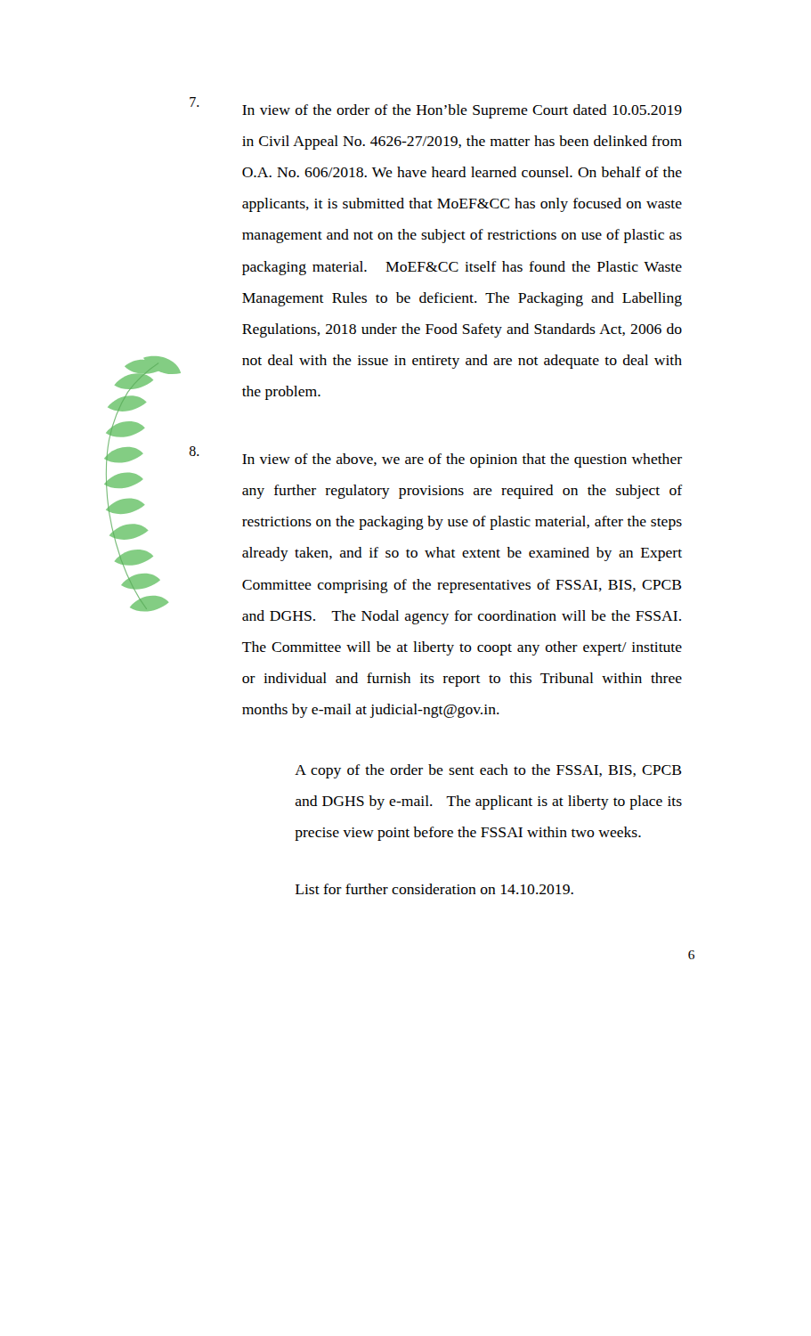7.
In view of the order of the Hon’ble Supreme Court dated 10.05.2019 in Civil Appeal No. 4626-27/2019, the matter has been delinked from O.A. No. 606/2018. We have heard learned counsel. On behalf of the applicants, it is submitted that MoEF&CC has only focused on waste management and not on the subject of restrictions on use of plastic as packaging material. MoEF&CC itself has found the Plastic Waste Management Rules to be deficient. The Packaging and Labelling Regulations, 2018 under the Food Safety and Standards Act, 2006 do not deal with the issue in entirety and are not adequate to deal with the problem.
8.
In view of the above, we are of the opinion that the question whether any further regulatory provisions are required on the subject of restrictions on the packaging by use of plastic material, after the steps already taken, and if so to what extent be examined by an Expert Committee comprising of the representatives of FSSAI, BIS, CPCB and DGHS. The Nodal agency for coordination will be the FSSAI. The Committee will be at liberty to coopt any other expert/ institute or individual and furnish its report to this Tribunal within three months by e-mail at judicial-ngt@gov.in.
A copy of the order be sent each to the FSSAI, BIS, CPCB and DGHS by e-mail. The applicant is at liberty to place its precise view point before the FSSAI within two weeks.
List for further consideration on 14.10.2019.
6